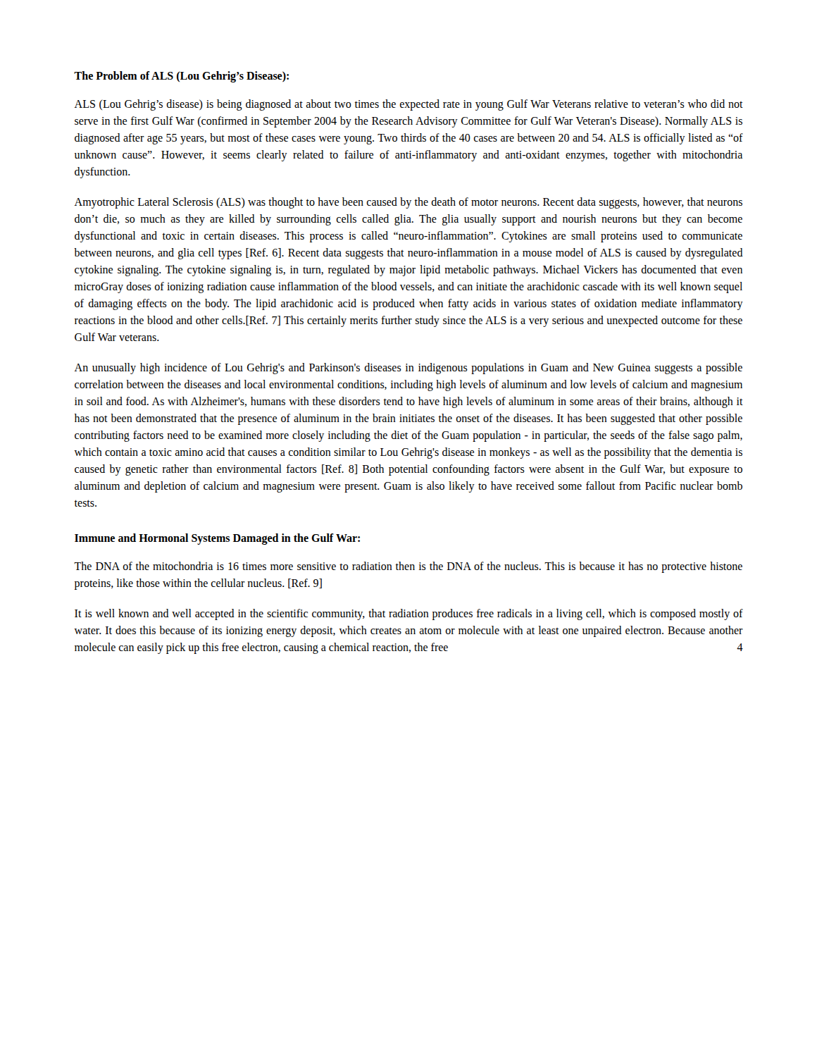The Problem of ALS (Lou Gehrig’s Disease):
ALS (Lou Gehrig’s disease) is being diagnosed at about two times the expected rate in young Gulf War Veterans relative to veteran’s who did not serve in the first Gulf War (confirmed in September 2004 by the Research Advisory Committee for Gulf War Veteran's Disease). Normally ALS is diagnosed after age 55 years, but most of these cases were young. Two thirds of the 40 cases are between 20 and 54. ALS is officially listed as “of unknown cause”. However, it seems clearly related to failure of anti-inflammatory and anti-oxidant enzymes, together with mitochondria dysfunction.
Amyotrophic Lateral Sclerosis (ALS) was thought to have been caused by the death of motor neurons. Recent data suggests, however, that neurons don’t die, so much as they are killed by surrounding cells called glia. The glia usually support and nourish neurons but they can become dysfunctional and toxic in certain diseases. This process is called “neuro-inflammation”. Cytokines are small proteins used to communicate between neurons, and glia cell types [Ref. 6]. Recent data suggests that neuro-inflammation in a mouse model of ALS is caused by dysregulated cytokine signaling. The cytokine signaling is, in turn, regulated by major lipid metabolic pathways. Michael Vickers has documented that even microGray doses of ionizing radiation cause inflammation of the blood vessels, and can initiate the arachidonic cascade with its well known sequel of damaging effects on the body. The lipid arachidonic acid is produced when fatty acids in various states of oxidation mediate inflammatory reactions in the blood and other cells.[Ref. 7] This certainly merits further study since the ALS is a very serious and unexpected outcome for these Gulf War veterans.
An unusually high incidence of Lou Gehrig's and Parkinson's diseases in indigenous populations in Guam and New Guinea suggests a possible correlation between the diseases and local environmental conditions, including high levels of aluminum and low levels of calcium and magnesium in soil and food. As with Alzheimer's, humans with these disorders tend to have high levels of aluminum in some areas of their brains, although it has not been demonstrated that the presence of aluminum in the brain initiates the onset of the diseases. It has been suggested that other possible contributing factors need to be examined more closely including the diet of the Guam population - in particular, the seeds of the false sago palm, which contain a toxic amino acid that causes a condition similar to Lou Gehrig's disease in monkeys - as well as the possibility that the dementia is caused by genetic rather than environmental factors [Ref. 8] Both potential confounding factors were absent in the Gulf War, but exposure to aluminum and depletion of calcium and magnesium were present. Guam is also likely to have received some fallout from Pacific nuclear bomb tests.
Immune and Hormonal Systems Damaged in the Gulf War:
The DNA of the mitochondria is 16 times more sensitive to radiation then is the DNA of the nucleus. This is because it has no protective histone proteins, like those within the cellular nucleus. [Ref. 9]
It is well known and well accepted in the scientific community, that radiation produces free radicals in a living cell, which is composed mostly of water. It does this because of its ionizing energy deposit, which creates an atom or molecule with at least one unpaired electron. Because another molecule can easily pick up this free electron, causing a chemical reaction, the free4